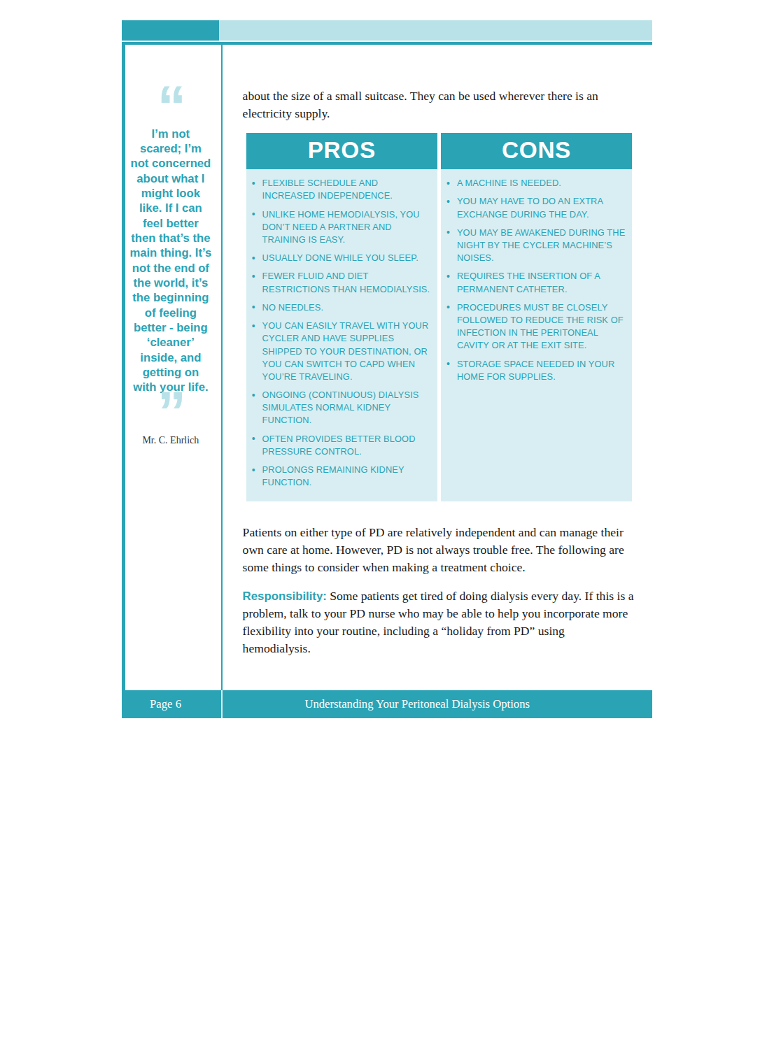“
I’m not scared; I’m not concerned about what I might look like. If I can feel better then that’s the main thing. It’s not the end of the world, it’s the beginning of feeling better - being ‘cleaner’ inside, and getting on with your life.
”
Mr. C. Ehrlich
about the size of a small suitcase. They can be used wherever there is an electricity supply.
| PROS | CONS |
| --- | --- |
| Flexible schedule and increased independence. Unlike home hemodialysis, you don’t need a partner and training is easy. Usually done while you sleep. Fewer fluid and diet restrictions than hemodialysis. No needles. You can easily travel with your cycler and have supplies shipped to your destination, or you can switch to CAPD when you’re traveling. Ongoing (continuous) dialysis simulates normal kidney function. Often provides better blood pressure control. Prolongs remaining kidney function. | A machine is needed. You may have to do an extra exchange during the day. You may be awakened during the night by the cycler machine’s noises. Requires the insertion of a permanent catheter. Procedures must be closely followed to reduce the risk of infection in the peritoneal cavity or at the exit site. Storage space needed in your home for supplies. |
Patients on either type of PD are relatively independent and can manage their own care at home. However, PD is not always trouble free. The following are some things to consider when making a treatment choice.
Responsibility: Some patients get tired of doing dialysis every day. If this is a problem, talk to your PD nurse who may be able to help you incorporate more flexibility into your routine, including a “holiday from PD” using hemodialysis.
Page 6
Understanding Your Peritoneal Dialysis Options